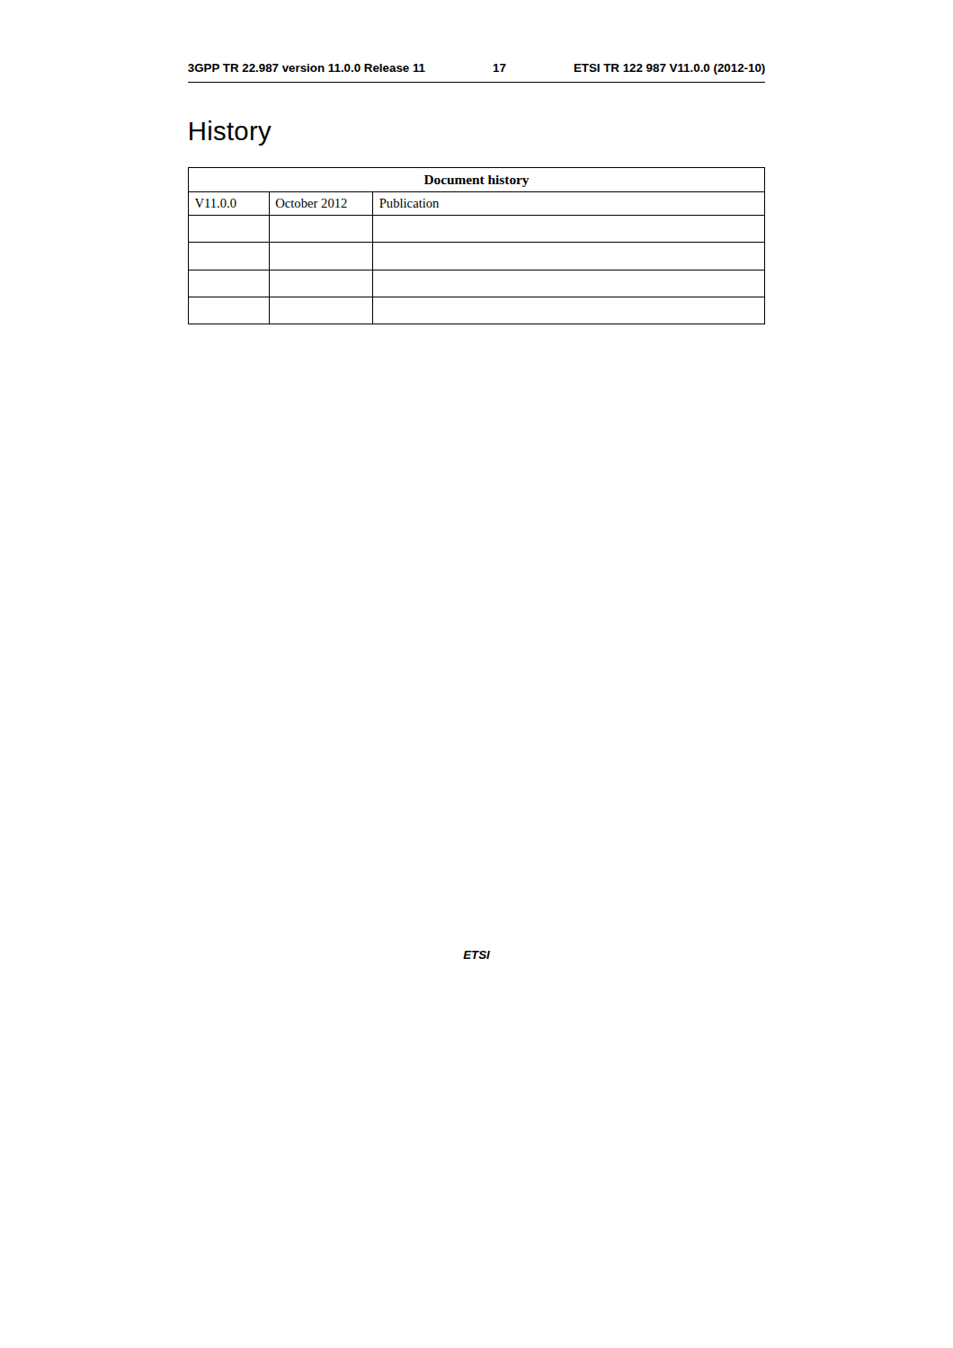3GPP TR 22.987 version 11.0.0 Release 11 17 ETSI TR 122 987 V11.0.0 (2012-10)
History
| Document history |
| --- |
| V11.0.0 | October 2012 | Publication |
ETSI